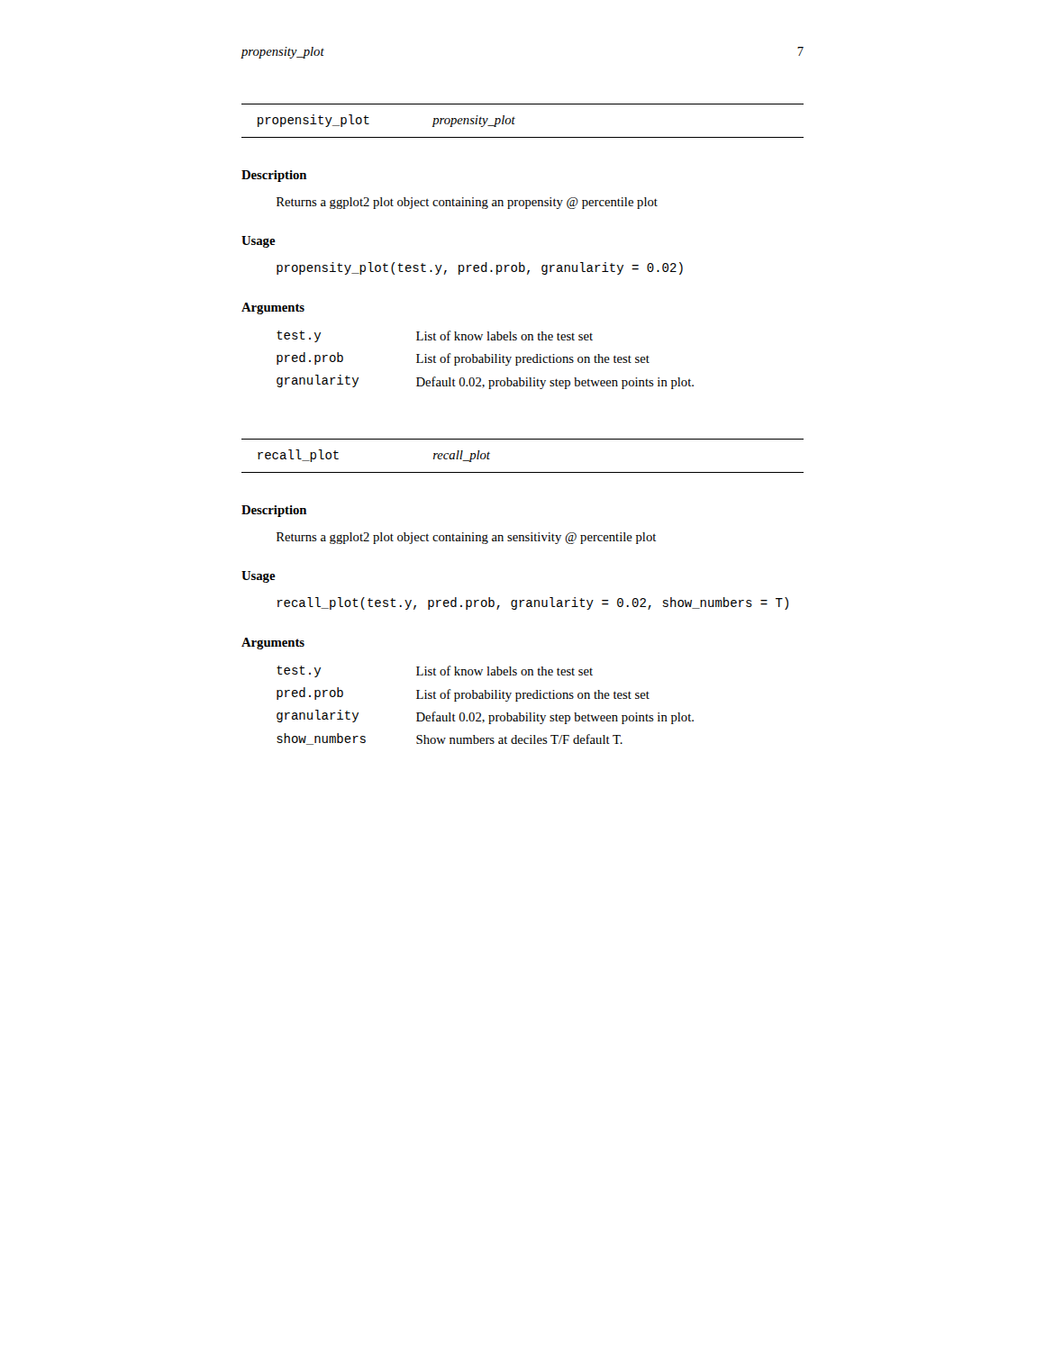propensity_plot 7
| propensity_plot | propensity_plot |
Description
Returns a ggplot2 plot object containing an propensity @ percentile plot
Usage
propensity_plot(test.y, pred.prob, granularity = 0.02)
Arguments
| test.y | List of know labels on the test set |
| pred.prob | List of probability predictions on the test set |
| granularity | Default 0.02, probability step between points in plot. |
| recall_plot | recall_plot |
Description
Returns a ggplot2 plot object containing an sensitivity @ percentile plot
Usage
recall_plot(test.y, pred.prob, granularity = 0.02, show_numbers = T)
Arguments
| test.y | List of know labels on the test set |
| pred.prob | List of probability predictions on the test set |
| granularity | Default 0.02, probability step between points in plot. |
| show_numbers | Show numbers at deciles T/F default T. |